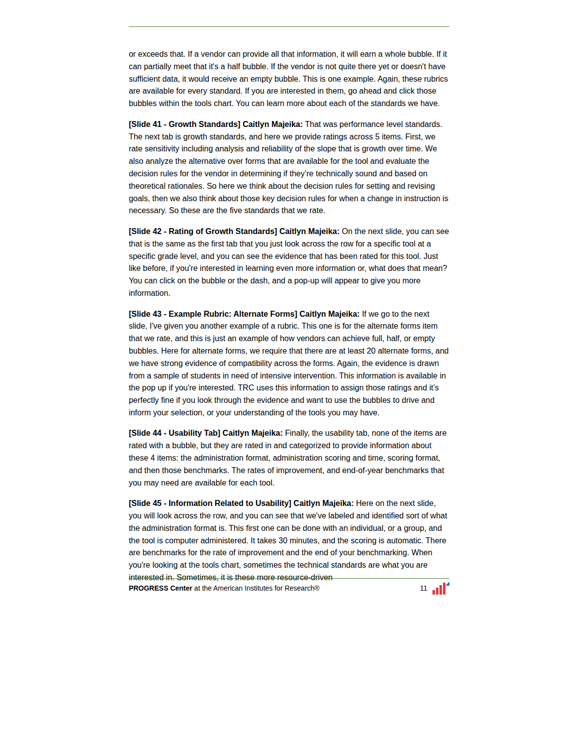or exceeds that. If a vendor can provide all that information, it will earn a whole bubble. If it can partially meet that it's a half bubble. If the vendor is not quite there yet or doesn't have sufficient data, it would receive an empty bubble. This is one example. Again, these rubrics are available for every standard. If you are interested in them, go ahead and click those bubbles within the tools chart. You can learn more about each of the standards we have.
[Slide 41 - Growth Standards] Caitlyn Majeika: That was performance level standards. The next tab is growth standards, and here we provide ratings across 5 items. First, we rate sensitivity including analysis and reliability of the slope that is growth over time. We also analyze the alternative over forms that are available for the tool and evaluate the decision rules for the vendor in determining if they’re technically sound and based on theoretical rationales. So here we think about the decision rules for setting and revising goals, then we also think about those key decision rules for when a change in instruction is necessary. So these are the five standards that we rate.
[Slide 42 - Rating of Growth Standards] Caitlyn Majeika: On the next slide, you can see that is the same as the first tab that you just look across the row for a specific tool at a specific grade level, and you can see the evidence that has been rated for this tool. Just like before, if you're interested in learning even more information or, what does that mean? You can click on the bubble or the dash, and a pop-up will appear to give you more information.
[Slide 43 - Example Rubric: Alternate Forms] Caitlyn Majeika: If we go to the next slide, I've given you another example of a rubric. This one is for the alternate forms item that we rate, and this is just an example of how vendors can achieve full, half, or empty bubbles. Here for alternate forms, we require that there are at least 20 alternate forms, and we have strong evidence of compatibility across the forms. Again, the evidence is drawn from a sample of students in need of intensive intervention. This information is available in the pop up if you're interested. TRC uses this information to assign those ratings and it’s perfectly fine if you look through the evidence and want to use the bubbles to drive and inform your selection, or your understanding of the tools you may have.
[Slide 44 - Usability Tab] Caitlyn Majeika: Finally, the usability tab, none of the items are rated with a bubble, but they are rated in and categorized to provide information about these 4 items: the administration format, administration scoring and time, scoring format, and then those benchmarks. The rates of improvement, and end-of-year benchmarks that you may need are available for each tool.
[Slide 45 - Information Related to Usability] Caitlyn Majeika: Here on the next slide, you will look across the row, and you can see that we've labeled and identified sort of what the administration format is. This first one can be done with an individual, or a group, and the tool is computer administered. It takes 30 minutes, and the scoring is automatic. There are benchmarks for the rate of improvement and the end of your benchmarking. When you're looking at the tools chart, sometimes the technical standards are what you are interested in. Sometimes, it is these more resource-driven
PROGRESS Center at the American Institutes for Research®
11